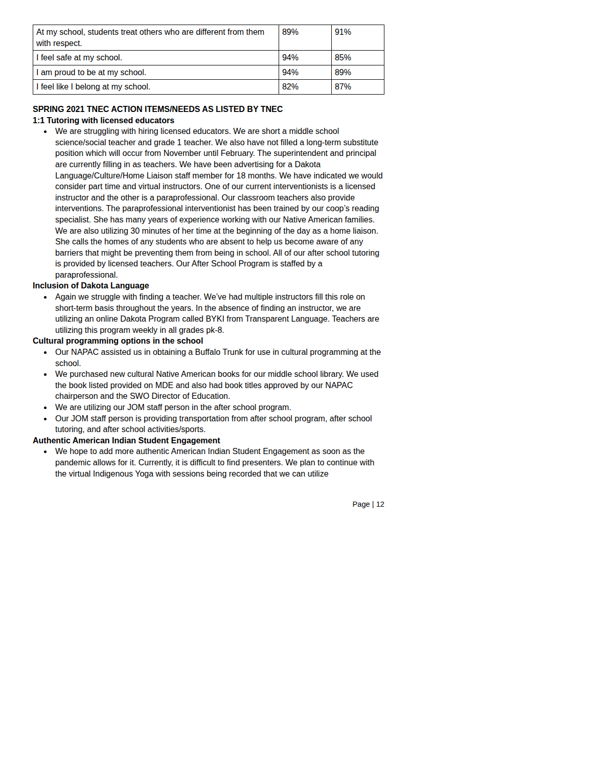| At my school, students treat others who are different from them with respect. | 89% | 91% |
| I feel safe at my school. | 94% | 85% |
| I am proud to be at my school. | 94% | 89% |
| I feel like I belong at my school. | 82% | 87% |
SPRING 2021 TNEC ACTION ITEMS/NEEDS AS LISTED BY TNEC
1:1 Tutoring with licensed educators
We are struggling with hiring licensed educators. We are short a middle school science/social teacher and grade 1 teacher. We also have not filled a long-term substitute position which will occur from November until February. The superintendent and principal are currently filling in as teachers. We have been advertising for a Dakota Language/Culture/Home Liaison staff member for 18 months. We have indicated we would consider part time and virtual instructors. One of our current interventionists is a licensed instructor and the other is a paraprofessional. Our classroom teachers also provide interventions. The paraprofessional interventionist has been trained by our coop’s reading specialist. She has many years of experience working with our Native American families. We are also utilizing 30 minutes of her time at the beginning of the day as a home liaison. She calls the homes of any students who are absent to help us become aware of any barriers that might be preventing them from being in school. All of our after school tutoring is provided by licensed teachers. Our After School Program is staffed by a paraprofessional.
Inclusion of Dakota Language
Again we struggle with finding a teacher. We’ve had multiple instructors fill this role on short-term basis throughout the years. In the absence of finding an instructor, we are utilizing an online Dakota Program called BYKI from Transparent Language. Teachers are utilizing this program weekly in all grades pk-8.
Cultural programming options in the school
Our NAPAC assisted us in obtaining a Buffalo Trunk for use in cultural programming at the school.
We purchased new cultural Native American books for our middle school library. We used the book listed provided on MDE and also had book titles approved by our NAPAC chairperson and the SWO Director of Education.
We are utilizing our JOM staff person in the after school program.
Our JOM staff person is providing transportation from after school program, after school tutoring, and after school activities/sports.
Authentic American Indian Student Engagement
We hope to add more authentic American Indian Student Engagement as soon as the pandemic allows for it. Currently, it is difficult to find presenters. We plan to continue with the virtual Indigenous Yoga with sessions being recorded that we can utilize
Page | 12